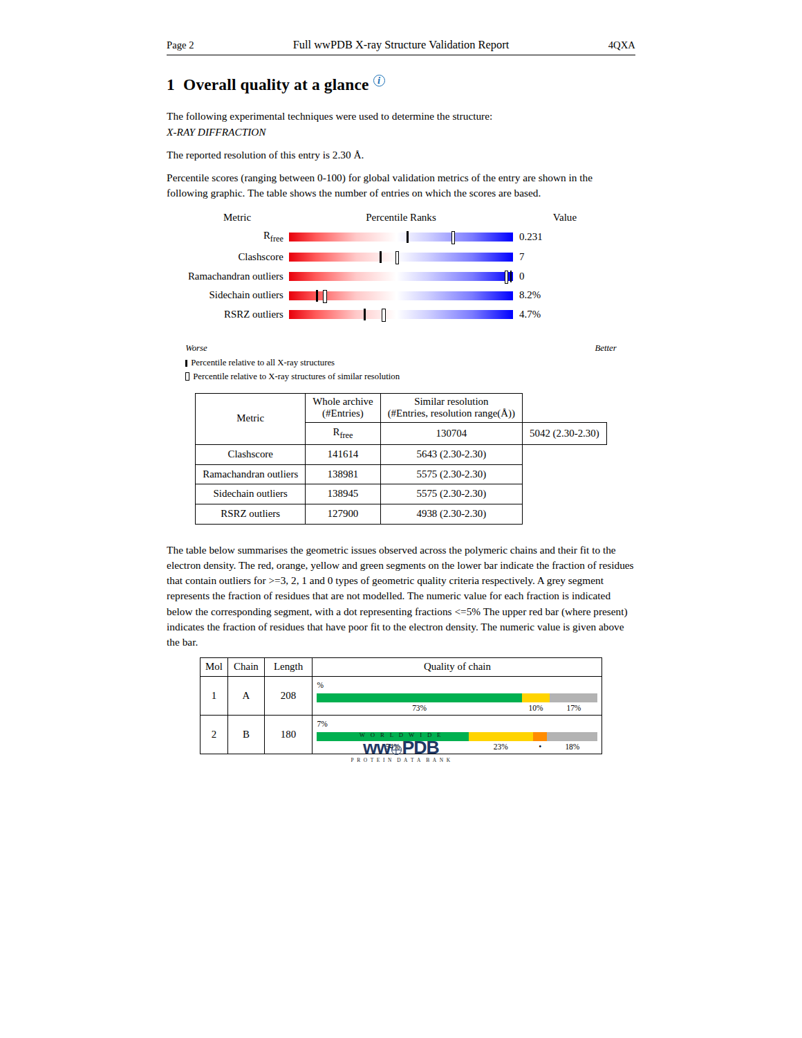Page 2
Full wwPDB X-ray Structure Validation Report
4QXA
1 Overall quality at a glance i
The following experimental techniques were used to determine the structure:
X-RAY DIFFRACTION
The reported resolution of this entry is 2.30 Å.
Percentile scores (ranging between 0-100) for global validation metrics of the entry are shown in the following graphic. The table shows the number of entries on which the scores are based.
| Metric | Percentile Ranks | Value |
| R free | | 0.231 |
| Clashscore | | 7 |
| Ramachandran outliers | | 0 |
| Sidechain outliers | | 8.2% |
| RSRZ outliers | | 4.7% |
Worse Better
Percentile relative to all X-ray structures
Percentile relative to X-ray structures of similar resolution
| Metric | Whole archive (#Entries) | Similar resolution (#Entries, resolution range(Å)) |
| --- | --- | --- |
| R free | 130704 | 5042 (2.30-2.30) |
| Clashscore | 141614 | 5643 (2.30-2.30) |
| Ramachandran outliers | 138981 | 5575 (2.30-2.30) |
| Sidechain outliers | 138945 | 5575 (2.30-2.30) |
| RSRZ outliers | 127900 | 4938 (2.30-2.30) |
The table below summarises the geometric issues observed across the polymeric chains and their fit to the electron density. The red, orange, yellow and green segments on the lower bar indicate the fraction of residues that contain outliers for >=3, 2, 1 and 0 types of geometric quality criteria respectively. A grey segment represents the fraction of residues that are not modelled. The numeric value for each fraction is indicated below the corresponding segment, with a dot representing fractions <=5% The upper red bar (where present) indicates the fraction of residues that have poor fit to the electron density. The numeric value is given above the bar.
| Mol | Chain | Length | Quality of chain |
| --- | --- | --- | --- |
| 1 | A | 208 | % 73% 10% 17% |
| 2 | B | 180 | 7% 54% 23% • 18% |
W O R L D W I D E
ww PDB
P R O T E I N D A T A B A N K